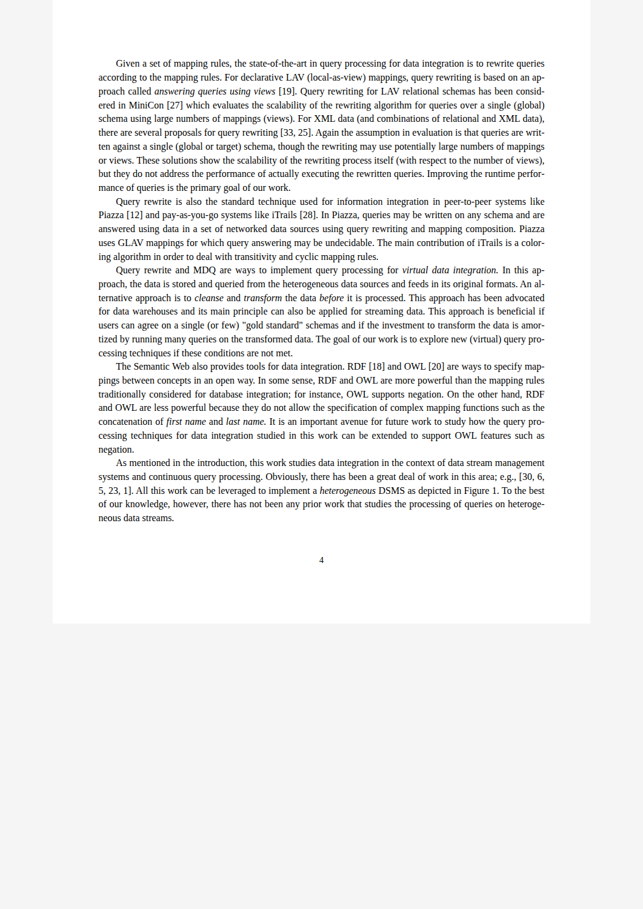Given a set of mapping rules, the state-of-the-art in query processing for data integration is to rewrite queries according to the mapping rules. For declarative LAV (local-as-view) mappings, query rewriting is based on an approach called answering queries using views [19]. Query rewriting for LAV relational schemas has been considered in MiniCon [27] which evaluates the scalability of the rewriting algorithm for queries over a single (global) schema using large numbers of mappings (views). For XML data (and combinations of relational and XML data), there are several proposals for query rewriting [33, 25]. Again the assumption in evaluation is that queries are written against a single (global or target) schema, though the rewriting may use potentially large numbers of mappings or views. These solutions show the scalability of the rewriting process itself (with respect to the number of views), but they do not address the performance of actually executing the rewritten queries. Improving the runtime performance of queries is the primary goal of our work.
Query rewrite is also the standard technique used for information integration in peer-to-peer systems like Piazza [12] and pay-as-you-go systems like iTrails [28]. In Piazza, queries may be written on any schema and are answered using data in a set of networked data sources using query rewriting and mapping composition. Piazza uses GLAV mappings for which query answering may be undecidable. The main contribution of iTrails is a coloring algorithm in order to deal with transitivity and cyclic mapping rules.
Query rewrite and MDQ are ways to implement query processing for virtual data integration. In this approach, the data is stored and queried from the heterogeneous data sources and feeds in its original formats. An alternative approach is to cleanse and transform the data before it is processed. This approach has been advocated for data warehouses and its main principle can also be applied for streaming data. This approach is beneficial if users can agree on a single (or few) "gold standard" schemas and if the investment to transform the data is amortized by running many queries on the transformed data. The goal of our work is to explore new (virtual) query processing techniques if these conditions are not met.
The Semantic Web also provides tools for data integration. RDF [18] and OWL [20] are ways to specify mappings between concepts in an open way. In some sense, RDF and OWL are more powerful than the mapping rules traditionally considered for database integration; for instance, OWL supports negation. On the other hand, RDF and OWL are less powerful because they do not allow the specification of complex mapping functions such as the concatenation of first name and last name. It is an important avenue for future work to study how the query processing techniques for data integration studied in this work can be extended to support OWL features such as negation.
As mentioned in the introduction, this work studies data integration in the context of data stream management systems and continuous query processing. Obviously, there has been a great deal of work in this area; e.g., [30, 6, 5, 23, 1]. All this work can be leveraged to implement a heterogeneous DSMS as depicted in Figure 1. To the best of our knowledge, however, there has not been any prior work that studies the processing of queries on heterogeneous data streams.
4